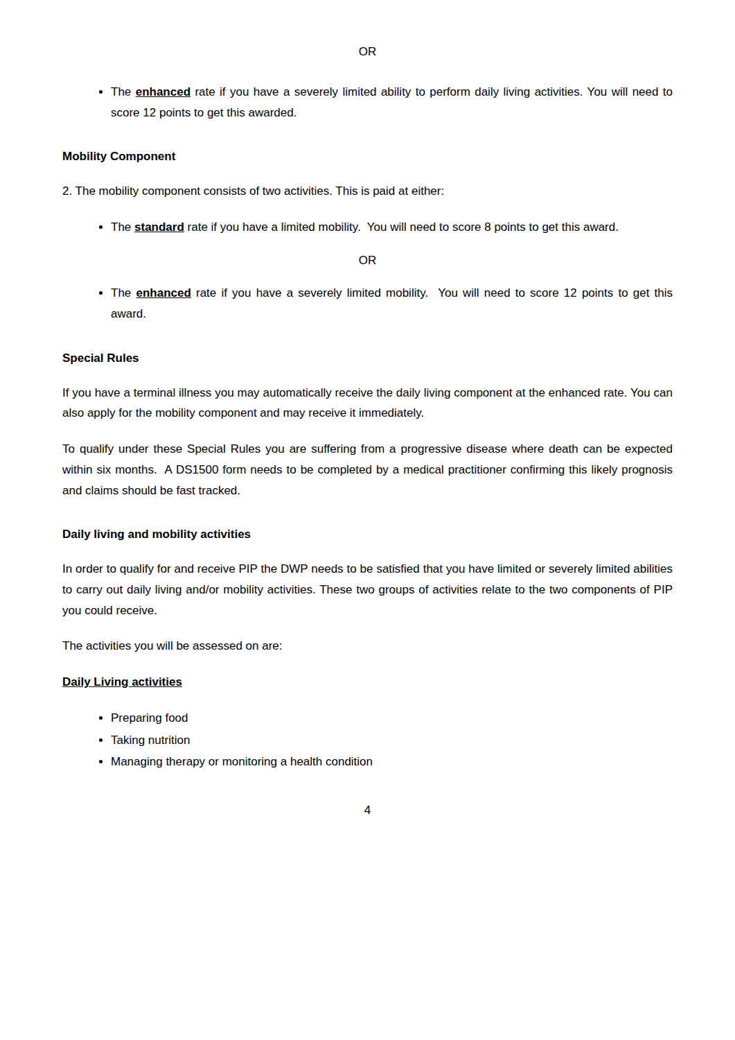OR
The enhanced rate if you have a severely limited ability to perform daily living activities. You will need to score 12 points to get this awarded.
Mobility Component
2. The mobility component consists of two activities. This is paid at either:
The standard rate if you have a limited mobility. You will need to score 8 points to get this award.
OR
The enhanced rate if you have a severely limited mobility. You will need to score 12 points to get this award.
Special Rules
If you have a terminal illness you may automatically receive the daily living component at the enhanced rate. You can also apply for the mobility component and may receive it immediately.
To qualify under these Special Rules you are suffering from a progressive disease where death can be expected within six months. A DS1500 form needs to be completed by a medical practitioner confirming this likely prognosis and claims should be fast tracked.
Daily living and mobility activities
In order to qualify for and receive PIP the DWP needs to be satisfied that you have limited or severely limited abilities to carry out daily living and/or mobility activities. These two groups of activities relate to the two components of PIP you could receive.
The activities you will be assessed on are:
Daily Living activities
Preparing food
Taking nutrition
Managing therapy or monitoring a health condition
4